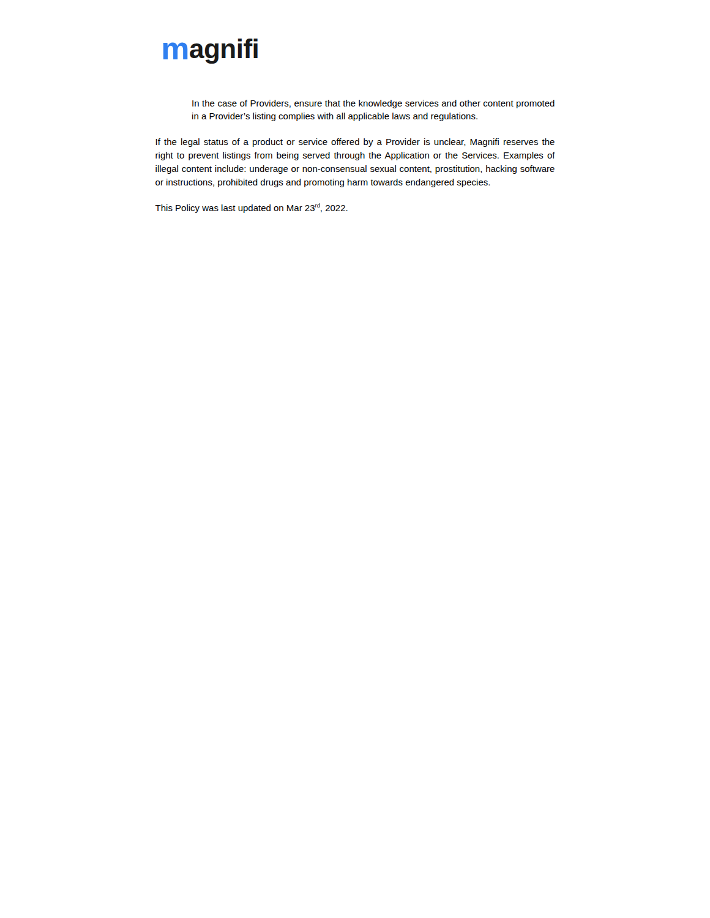magnifi
In the case of Providers, ensure that the knowledge services and other content promoted in a Provider’s listing complies with all applicable laws and regulations.
If the legal status of a product or service offered by a Provider is unclear, Magnifi reserves the right to prevent listings from being served through the Application or the Services. Examples of illegal content include: underage or non-consensual sexual content, prostitution, hacking software or instructions, prohibited drugs and promoting harm towards endangered species.
This Policy was last updated on Mar 23rd, 2022.